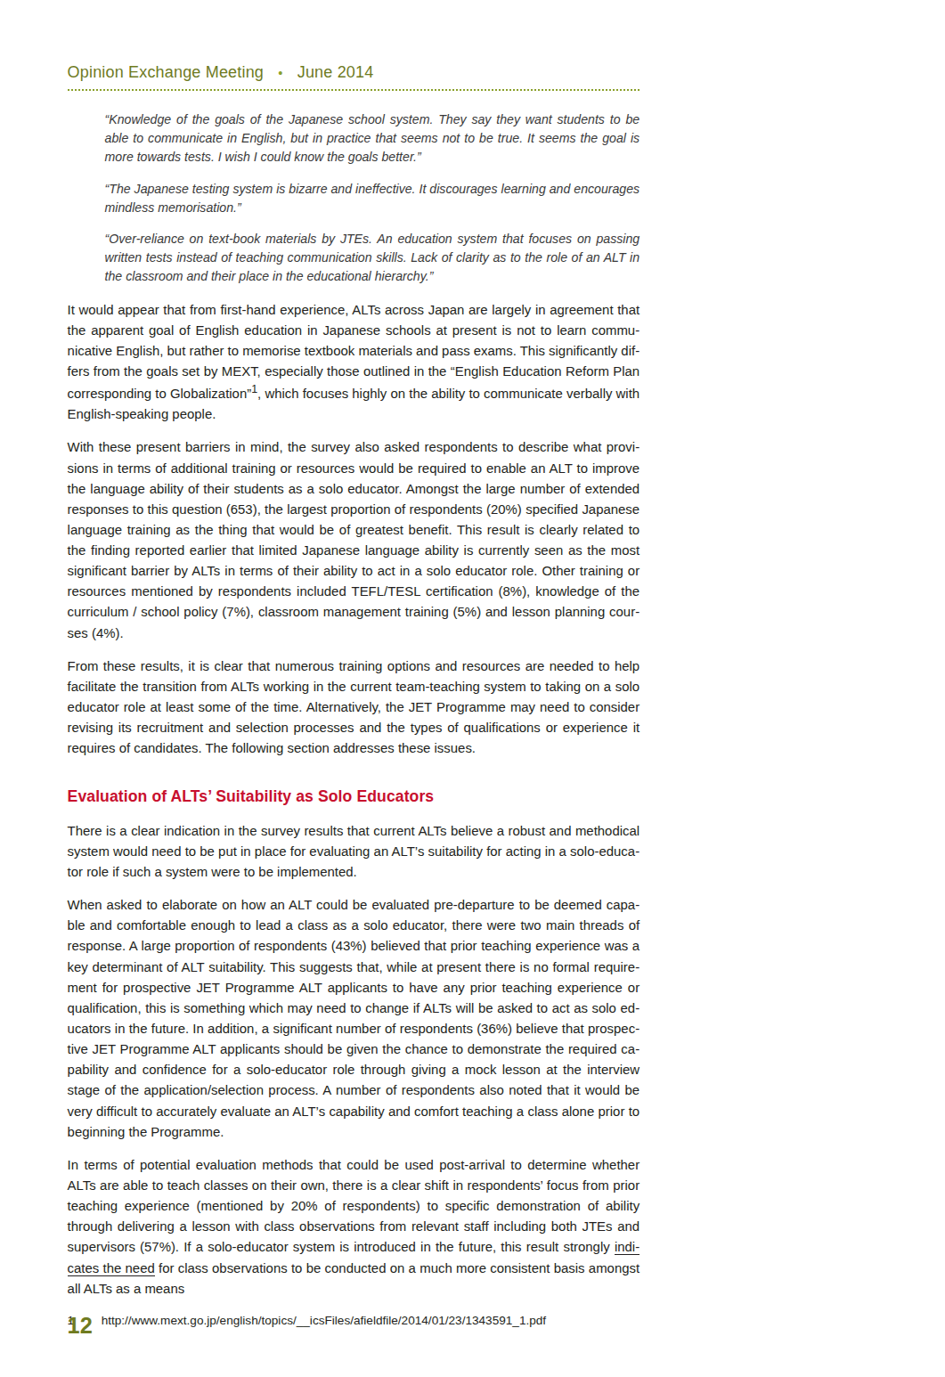Opinion Exchange Meeting • June 2014
“Knowledge of the goals of the Japanese school system. They say they want students to be able to communicate in English, but in practice that seems not to be true. It seems the goal is more towards tests. I wish I could know the goals better.”
“The Japanese testing system is bizarre and ineffective. It discourages learning and encourages mindless memorisation.”
“Over-reliance on text-book materials by JTEs. An education system that focuses on passing written tests instead of teaching communication skills. Lack of clarity as to the role of an ALT in the classroom and their place in the educational hierarchy.”
It would appear that from first-hand experience, ALTs across Japan are largely in agreement that the apparent goal of English education in Japanese schools at present is not to learn communicative English, but rather to memorise textbook materials and pass exams. This significantly differs from the goals set by MEXT, especially those outlined in the “English Education Reform Plan corresponding to Globalization”1, which focuses highly on the ability to communicate verbally with English-speaking people.
With these present barriers in mind, the survey also asked respondents to describe what provisions in terms of additional training or resources would be required to enable an ALT to improve the language ability of their students as a solo educator. Amongst the large number of extended responses to this question (653), the largest proportion of respondents (20%) specified Japanese language training as the thing that would be of greatest benefit. This result is clearly related to the finding reported earlier that limited Japanese language ability is currently seen as the most significant barrier by ALTs in terms of their ability to act in a solo educator role. Other training or resources mentioned by respondents included TEFL/TESL certification (8%), knowledge of the curriculum / school policy (7%), classroom management training (5%) and lesson planning courses (4%).
From these results, it is clear that numerous training options and resources are needed to help facilitate the transition from ALTs working in the current team-teaching system to taking on a solo educator role at least some of the time. Alternatively, the JET Programme may need to consider revising its recruitment and selection processes and the types of qualifications or experience it requires of candidates. The following section addresses these issues.
Evaluation of ALTs’ Suitability as Solo Educators
There is a clear indication in the survey results that current ALTs believe a robust and methodical system would need to be put in place for evaluating an ALT’s suitability for acting in a solo-educator role if such a system were to be implemented.
When asked to elaborate on how an ALT could be evaluated pre-departure to be deemed capable and comfortable enough to lead a class as a solo educator, there were two main threads of response. A large proportion of respondents (43%) believed that prior teaching experience was a key determinant of ALT suitability. This suggests that, while at present there is no formal requirement for prospective JET Programme ALT applicants to have any prior teaching experience or qualification, this is something which may need to change if ALTs will be asked to act as solo educators in the future. In addition, a significant number of respondents (36%) believe that prospective JET Programme ALT applicants should be given the chance to demonstrate the required capability and confidence for a solo-educator role through giving a mock lesson at the interview stage of the application/selection process. A number of respondents also noted that it would be very difficult to accurately evaluate an ALT’s capability and comfort teaching a class alone prior to beginning the Programme.
In terms of potential evaluation methods that could be used post-arrival to determine whether ALTs are able to teach classes on their own, there is a clear shift in respondents’ focus from prior teaching experience (mentioned by 20% of respondents) to specific demonstration of ability through delivering a lesson with class observations from relevant staff including both JTEs and supervisors (57%). If a solo-educator system is introduced in the future, this result strongly indicates the need for class observations to be conducted on a much more consistent basis amongst all ALTs as a means
1 http://www.mext.go.jp/english/topics/__icsFiles/afieldfile/2014/01/23/1343591_1.pdf
12